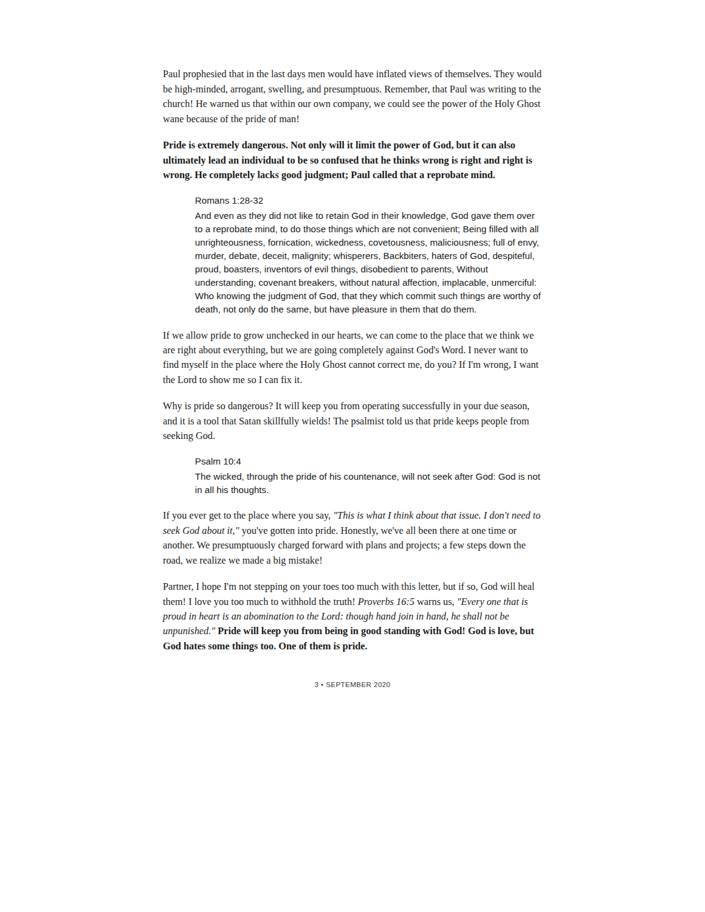Paul prophesied that in the last days men would have inflated views of themselves. They would be high-minded, arrogant, swelling, and presumptuous. Remember, that Paul was writing to the church! He warned us that within our own company, we could see the power of the Holy Ghost wane because of the pride of man!
Pride is extremely dangerous. Not only will it limit the power of God, but it can also ultimately lead an individual to be so confused that he thinks wrong is right and right is wrong. He completely lacks good judgment; Paul called that a reprobate mind.
Romans 1:28-32 And even as they did not like to retain God in their knowledge, God gave them over to a reprobate mind, to do those things which are not convenient; Being filled with all unrighteousness, fornication, wickedness, covetousness, maliciousness; full of envy, murder, debate, deceit, malignity; whisperers, Backbiters, haters of God, despiteful, proud, boasters, inventors of evil things, disobedient to parents, Without understanding, covenant breakers, without natural affection, implacable, unmerciful: Who knowing the judgment of God, that they which commit such things are worthy of death, not only do the same, but have pleasure in them that do them.
If we allow pride to grow unchecked in our hearts, we can come to the place that we think we are right about everything, but we are going completely against God's Word. I never want to find myself in the place where the Holy Ghost cannot correct me, do you? If I'm wrong, I want the Lord to show me so I can fix it.
Why is pride so dangerous? It will keep you from operating successfully in your due season, and it is a tool that Satan skillfully wields! The psalmist told us that pride keeps people from seeking God.
Psalm 10:4 The wicked, through the pride of his countenance, will not seek after God: God is not in all his thoughts.
If you ever get to the place where you say, "This is what I think about that issue. I don't need to seek God about it," you've gotten into pride. Honestly, we've all been there at one time or another. We presumptuously charged forward with plans and projects; a few steps down the road, we realize we made a big mistake!
Partner, I hope I'm not stepping on your toes too much with this letter, but if so, God will heal them! I love you too much to withhold the truth! Proverbs 16:5 warns us, "Every one that is proud in heart is an abomination to the Lord: though hand join in hand, he shall not be unpunished." Pride will keep you from being in good standing with God! God is love, but God hates some things too. One of them is pride.
3 • SEPTEMBER 2020